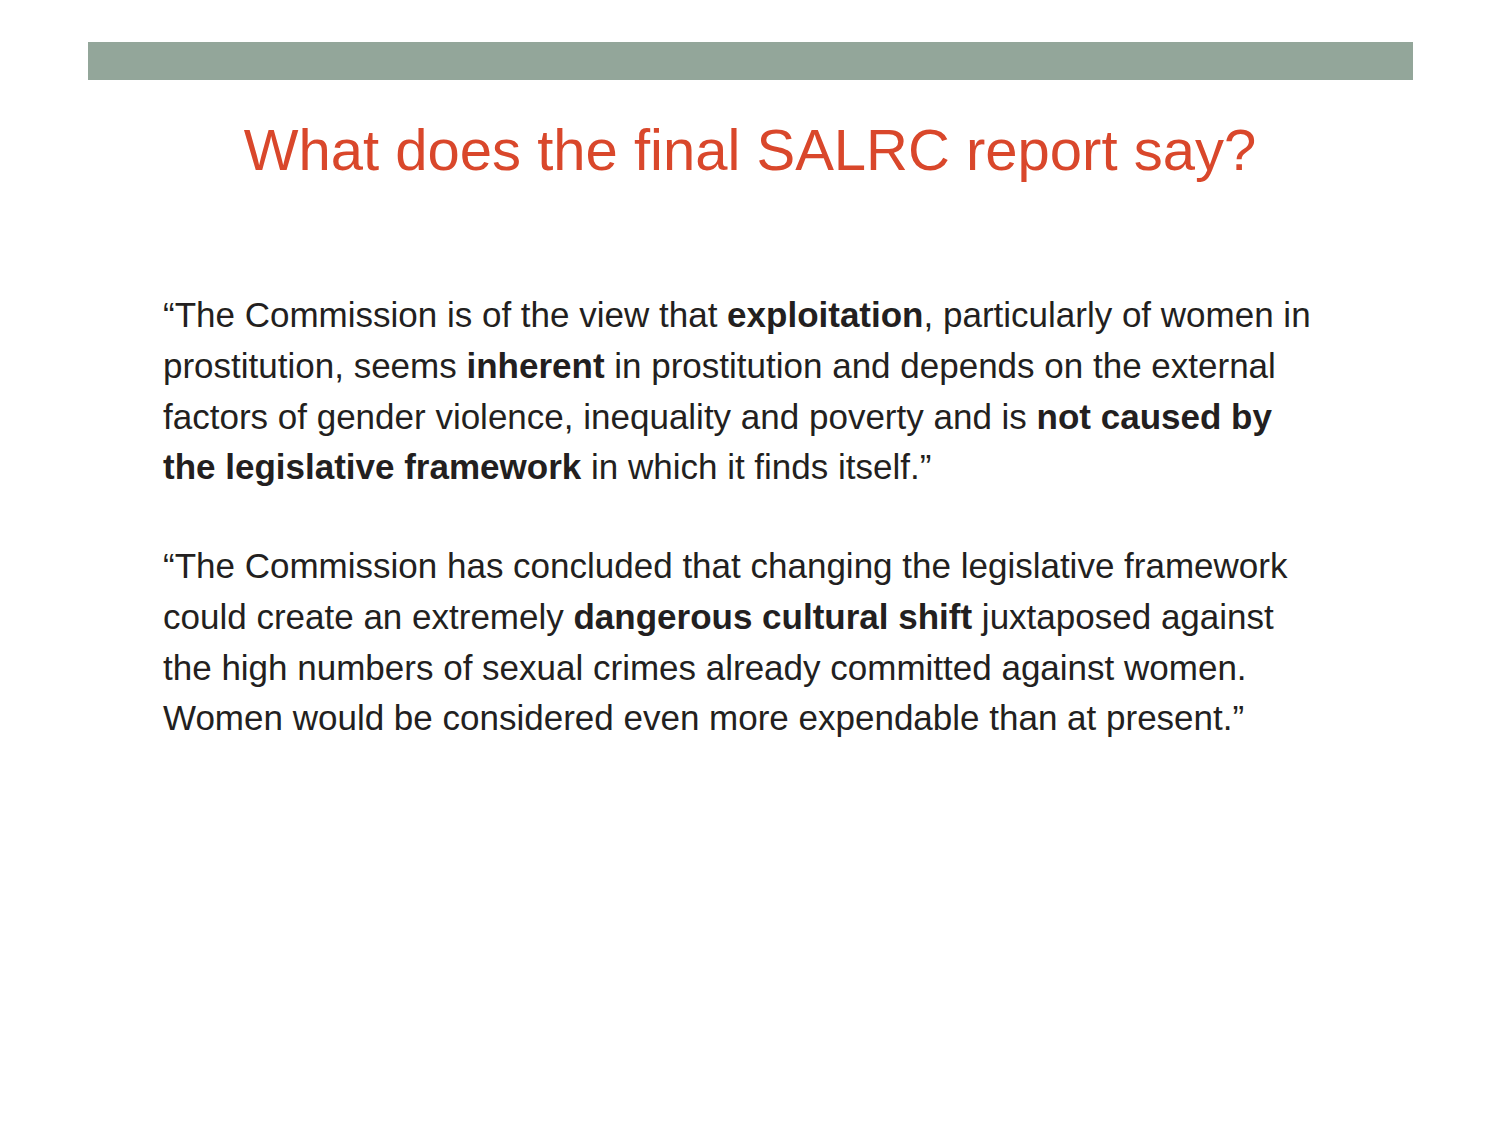What does the final SALRC report say?
“The Commission is of the view that exploitation, particularly of women in prostitution, seems inherent in prostitution and depends on the external factors of gender violence, inequality and poverty and is not caused by the legislative framework in which it finds itself.”
“The Commission has concluded that changing the legislative framework could create an extremely dangerous cultural shift juxtaposed against the high numbers of sexual crimes already committed against women. Women would be considered even more expendable than at present.”